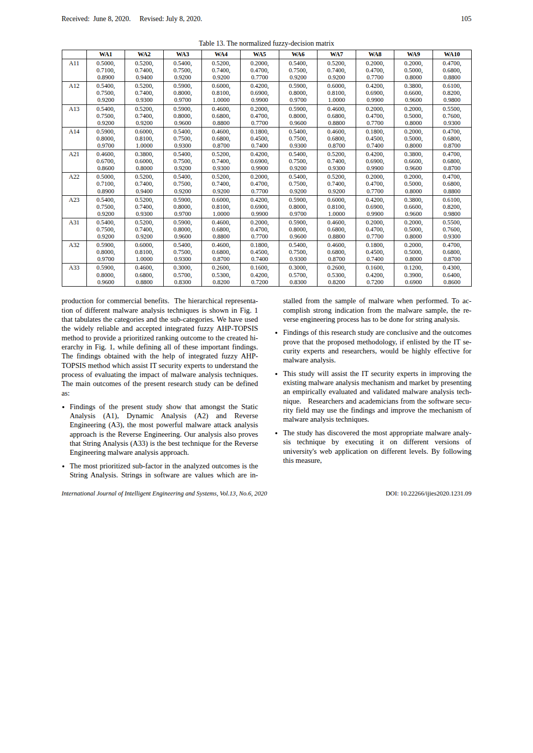Received: June 8, 2020. Revised: July 8, 2020. 105
Table 13. The normalized fuzzy-decision matrix
| | WA1 | WA2 | WA3 | WA4 | WA5 | WA6 | WA7 | WA8 | WA9 | WA10 |
| --- | --- | --- | --- | --- | --- | --- | --- | --- | --- | --- |
| A11 | 0.5000, 0.7100, 0.8900 | 0.5200, 0.7400, 0.9400 | 0.5400, 0.7500, 0.9200 | 0.5200, 0.7400, 0.9200 | 0.2000, 0.4700, 0.7700 | 0.5400, 0.7500, 0.9200 | 0.5200, 0.7400, 0.9200 | 0.2000, 0.4700, 0.7700 | 0.2000, 0.5000, 0.8000 | 0.4700, 0.6800, 0.8800 |
| A12 | 0.5400, 0.7500, 0.9200 | 0.5200, 0.7400, 0.9300 | 0.5900, 0.8000, 0.9700 | 0.6000, 0.8100, 1.0000 | 0.4200, 0.6900, 0.9900 | 0.5900, 0.8000, 0.9700 | 0.6000, 0.8100, 1.0000 | 0.4200, 0.6900, 0.9900 | 0.3800, 0.6600, 0.9600 | 0.6100, 0.8200, 0.9800 |
| A13 | 0.5400, 0.7500, 0.9200 | 0.5200, 0.7400, 0.9200 | 0.5900, 0.8000, 0.9600 | 0.4600, 0.6800, 0.8800 | 0.2000, 0.4700, 0.7700 | 0.5900, 0.8000, 0.9600 | 0.4600, 0.6800, 0.8800 | 0.2000, 0.4700, 0.7700 | 0.2000, 0.5000, 0.8000 | 0.5500, 0.7600, 0.9300 |
| A14 | 0.5900, 0.8000, 0.9700 | 0.6000, 0.8100, 1.0000 | 0.5400, 0.7500, 0.9300 | 0.4600, 0.6800, 0.8700 | 0.1800, 0.4500, 0.7400 | 0.5400, 0.7500, 0.9300 | 0.4600, 0.6800, 0.8700 | 0.1800, 0.4500, 0.7400 | 0.2000, 0.5000, 0.8000 | 0.4700, 0.6800, 0.8700 |
| A21 | 0.4600, 0.6700, 0.8600 | 0.3800, 0.6000, 0.8000 | 0.5400, 0.7500, 0.9200 | 0.5200, 0.7400, 0.9300 | 0.4200, 0.6900, 0.9900 | 0.5400, 0.7500, 0.9200 | 0.5200, 0.7400, 0.9300 | 0.4200, 0.6900, 0.9900 | 0.3800, 0.6600, 0.9600 | 0.4700, 0.6800, 0.8700 |
| A22 | 0.5000, 0.7100, 0.8900 | 0.5200, 0.7400, 0.9400 | 0.5400, 0.7500, 0.9200 | 0.5200, 0.7400, 0.9200 | 0.2000, 0.4700, 0.7700 | 0.5400, 0.7500, 0.9200 | 0.5200, 0.7400, 0.9200 | 0.2000, 0.4700, 0.7700 | 0.2000, 0.5000, 0.8000 | 0.4700, 0.6800, 0.8800 |
| A23 | 0.5400, 0.7500, 0.9200 | 0.5200, 0.7400, 0.9300 | 0.5900, 0.8000, 0.9700 | 0.6000, 0.8100, 1.0000 | 0.4200, 0.6900, 0.9900 | 0.5900, 0.8000, 0.9700 | 0.6000, 0.8100, 1.0000 | 0.4200, 0.6900, 0.9900 | 0.3800, 0.6600, 0.9600 | 0.6100, 0.8200, 0.9800 |
| A31 | 0.5400, 0.7500, 0.9200 | 0.5200, 0.7400, 0.9200 | 0.5900, 0.8000, 0.9600 | 0.4600, 0.6800, 0.8800 | 0.2000, 0.4700, 0.7700 | 0.5900, 0.8000, 0.9600 | 0.4600, 0.6800, 0.8800 | 0.2000, 0.4700, 0.7700 | 0.2000, 0.5000, 0.8000 | 0.5500, 0.7600, 0.9300 |
| A32 | 0.5900, 0.8000, 0.9700 | 0.6000, 0.8100, 1.0000 | 0.5400, 0.7500, 0.9300 | 0.4600, 0.6800, 0.8700 | 0.1800, 0.4500, 0.7400 | 0.5400, 0.7500, 0.9300 | 0.4600, 0.6800, 0.8700 | 0.1800, 0.4500, 0.7400 | 0.2000, 0.5000, 0.8000 | 0.4700, 0.6800, 0.8700 |
| A33 | 0.5900, 0.8000, 0.9600 | 0.4600, 0.6800, 0.8800 | 0.3000, 0.5700, 0.8300 | 0.2600, 0.5300, 0.8200 | 0.1600, 0.4200, 0.7200 | 0.3000, 0.5700, 0.8300 | 0.2600, 0.5300, 0.8200 | 0.1600, 0.4200, 0.7200 | 0.1200, 0.3900, 0.6900 | 0.4300, 0.6400, 0.8600 |
production for commercial benefits. The hierarchical representation of different malware analysis techniques is shown in Fig. 1 that tabulates the categories and the sub-categories. We have used the widely reliable and accepted integrated fuzzy AHP-TOPSIS method to provide a prioritized ranking outcome to the created hierarchy in Fig. 1, while defining all of these important findings. The findings obtained with the help of integrated fuzzy AHP-TOPSIS method which assist IT security experts to understand the process of evaluating the impact of malware analysis techniques. The main outcomes of the present research study can be defined as:
Findings of the present study show that amongst the Static Analysis (A1), Dynamic Analysis (A2) and Reverse Engineering (A3), the most powerful malware attack analysis approach is the Reverse Engineering. Our analysis also proves that String Analysis (A33) is the best technique for the Reverse Engineering malware analysis approach.
The most prioritized sub-factor in the analyzed outcomes is the String Analysis. Strings in software are values which are installed from the sample of malware when performed. To accomplish strong indication from the malware sample, the reverse engineering process has to be done for string analysis.
Findings of this research study are conclusive and the outcomes prove that the proposed methodology, if enlisted by the IT security experts and researchers, would be highly effective for malware analysis.
This study will assist the IT security experts in improving the existing malware analysis mechanism and market by presenting an empirically evaluated and validated malware analysis technique. Researchers and academicians from the software security field may use the findings and improve the mechanism of malware analysis techniques.
The study has discovered the most appropriate malware analysis technique by executing it on different versions of university's web application on different levels. By following this measure,
International Journal of Intelligent Engineering and Systems, Vol.13, No.6, 2020 DOI: 10.22266/ijies2020.1231.09